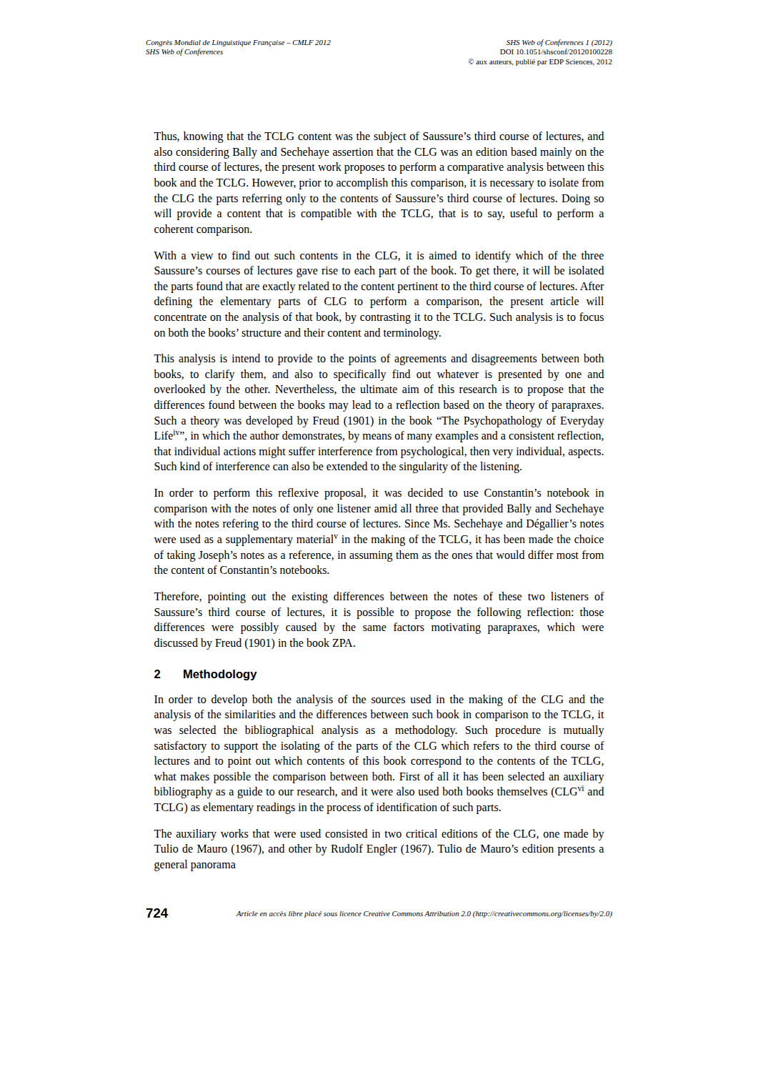Congrès Mondial de Linguistique Française – CMLF 2012
SHS Web of Conferences
SHS Web of Conferences 1 (2012)
DOI 10.1051/shsconf/20120100228
© aux auteurs, publié par EDP Sciences, 2012
Thus, knowing that the TCLG content was the subject of Saussure’s third course of lectures, and also considering Bally and Sechehaye assertion that the CLG was an edition based mainly on the third course of lectures, the present work proposes to perform a comparative analysis between this book and the TCLG. However, prior to accomplish this comparison, it is necessary to isolate from the CLG the parts referring only to the contents of Saussure’s third course of lectures. Doing so will provide a content that is compatible with the TCLG, that is to say, useful to perform a coherent comparison.
With a view to find out such contents in the CLG, it is aimed to identify which of the three Saussure’s courses of lectures gave rise to each part of the book. To get there, it will be isolated the parts found that are exactly related to the content pertinent to the third course of lectures. After defining the elementary parts of CLG to perform a comparison, the present article will concentrate on the analysis of that book, by contrasting it to the TCLG. Such analysis is to focus on both the books’ structure and their content and terminology.
This analysis is intend to provide to the points of agreements and disagreements between both books, to clarify them, and also to specifically find out whatever is presented by one and overlooked by the other. Nevertheless, the ultimate aim of this research is to propose that the differences found between the books may lead to a reflection based on the theory of parapraxes. Such a theory was developed by Freud (1901) in the book “The Psychopathology of Everyday Lifeiv”, in which the author demonstrates, by means of many examples and a consistent reflection, that individual actions might suffer interference from psychological, then very individual, aspects. Such kind of interference can also be extended to the singularity of the listening.
In order to perform this reflexive proposal, it was decided to use Constantin’s notebook in comparison with the notes of only one listener amid all three that provided Bally and Sechehaye with the notes refering to the third course of lectures. Since Ms. Sechehaye and Dégallier’s notes were used as a supplementary materialv in the making of the TCLG, it has been made the choice of taking Joseph’s notes as a reference, in assuming them as the ones that would differ most from the content of Constantin’s notebooks.
Therefore, pointing out the existing differences between the notes of these two listeners of Saussure’s third course of lectures, it is possible to propose the following reflection: those differences were possibly caused by the same factors motivating parapraxes, which were discussed by Freud (1901) in the book ZPA.
2 Methodology
In order to develop both the analysis of the sources used in the making of the CLG and the analysis of the similarities and the differences between such book in comparison to the TCLG, it was selected the bibliographical analysis as a methodology. Such procedure is mutually satisfactory to support the isolating of the parts of the CLG which refers to the third course of lectures and to point out which contents of this book correspond to the contents of the TCLG, what makes possible the comparison between both. First of all it has been selected an auxiliary bibliography as a guide to our research, and it were also used both books themselves (CLGvi and TCLG) as elementary readings in the process of identification of such parts.
The auxiliary works that were used consisted in two critical editions of the CLG, one made by Tulio de Mauro (1967), and other by Rudolf Engler (1967). Tulio de Mauro’s edition presents a general panorama
724
Article en accès libre placé sous licence Creative Commons Attribution 2.0 (http://creativecommons.org/licenses/by/2.0)